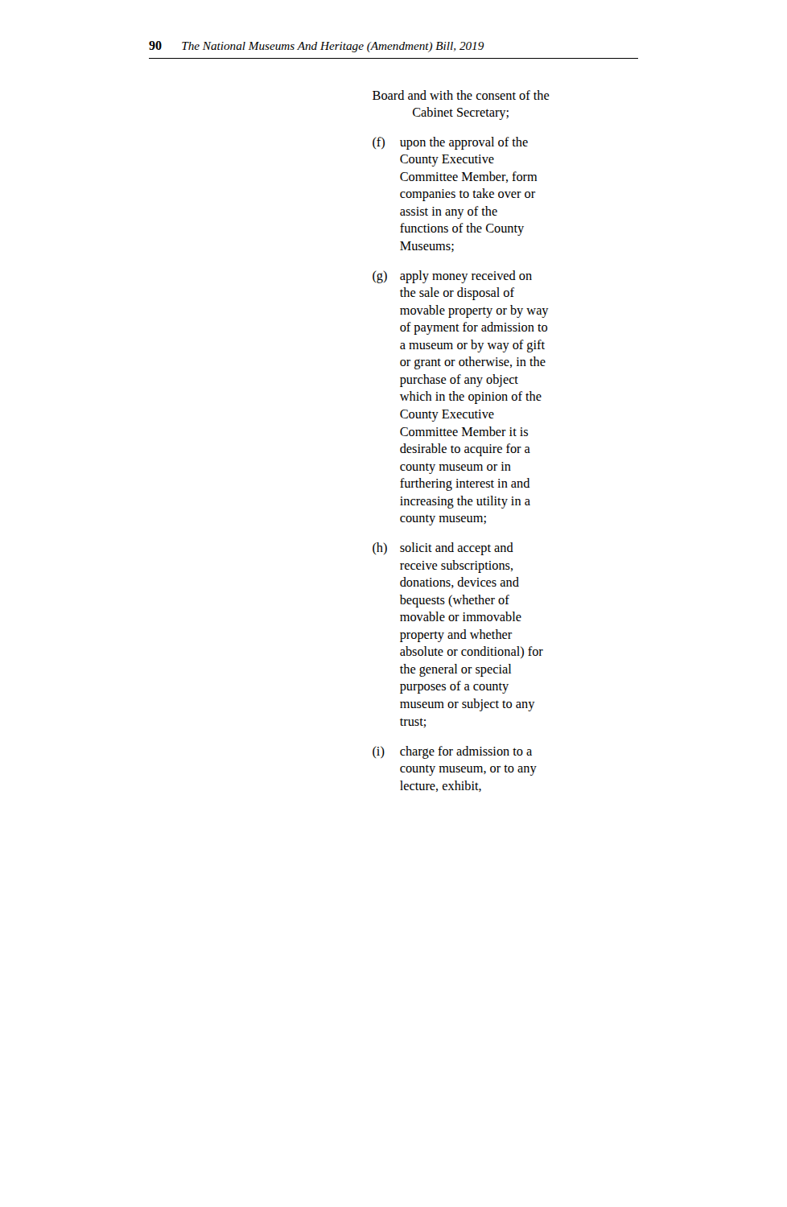90 The National Museums And Heritage (Amendment) Bill, 2019
Board and with the consent of the Cabinet Secretary;
(f) upon the approval of the County Executive Committee Member, form companies to take over or assist in any of the functions of the County Museums;
(g) apply money received on the sale or disposal of movable property or by way of payment for admission to a museum or by way of gift or grant or otherwise, in the purchase of any object which in the opinion of the County Executive Committee Member it is desirable to acquire for a county museum or in furthering interest in and increasing the utility in a county museum;
(h) solicit and accept and receive subscriptions, donations, devices and bequests (whether of movable or immovable property and whether absolute or conditional) for the general or special purposes of a county museum or subject to any trust;
(i) charge for admission to a county museum, or to any lecture, exhibit,